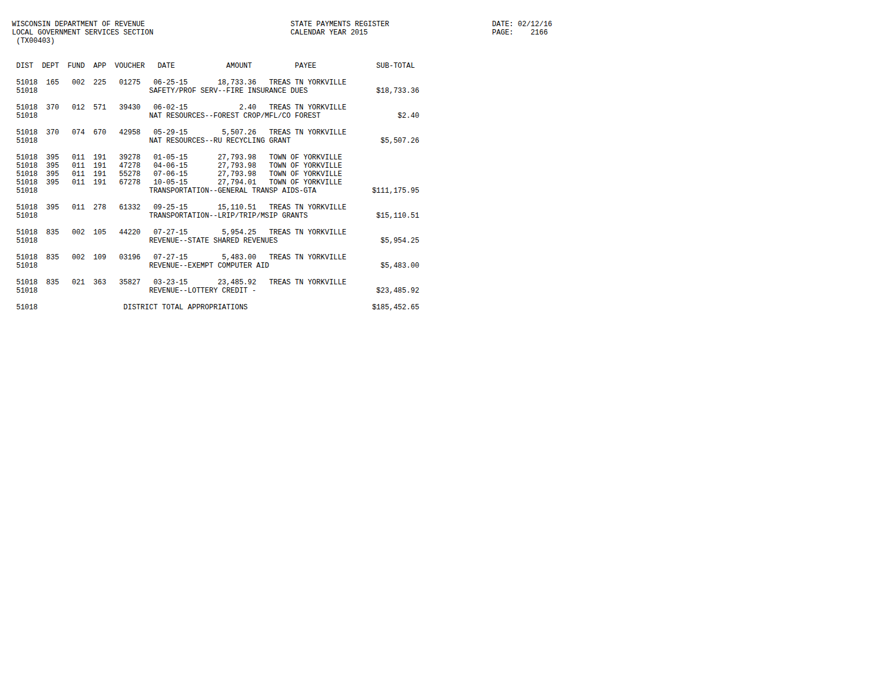WISCONSIN DEPARTMENT OF REVENUE STATE PAYMENTS REGISTER DATE: 02/12/16 LOCAL GOVERNMENT SERVICES SECTION CALENDAR YEAR 2015 PAGE: 2166 (TX00403) DIST DEPT FUND APP VOUCHER DATE AMOUNT PAYEE SUB-TOTAL 51018 165 002 225 01275 06-25-15 18,733.36 TREAS TN YORKVILLE 51018 SAFETY/PROF SERV--FIRE INSURANCE DUES $18,733.36 51018 370 012 571 39430 06-02-15 2.40 TREAS TN YORKVILLE 51018 NAT RESOURCES--FOREST CROP/MFL/CO FOREST $2.40 51018 370 074 670 42958 05-29-15 5,507.26 TREAS TN YORKVILLE 51018 NAT RESOURCES--RU RECYCLING GRANT $5,507.26 51018 395 011 191 39278 01-05-15 27,793.98 TOWN OF YORKVILLE 51018 395 011 191 47278 04-06-15 27,793.98 TOWN OF YORKVILLE 51018 395 011 191 55278 07-06-15 27,793.98 TOWN OF YORKVILLE 51018 395 011 191 67278 10-05-15 27,794.01 TOWN OF YORKVILLE 51018 TRANSPORTATION--GENERAL TRANSP AIDS-GTA $111,175.95 51018 395 011 278 61332 09-25-15 15,110.51 TREAS TN YORKVILLE 51018 TRANSPORTATION--LRIP/TRIP/MSIP GRANTS $15,110.51 51018 835 002 105 44220 07-27-15 5,954.25 TREAS TN YORKVILLE 51018 REVENUE--STATE SHARED REVENUES $5,954.25 51018 835 002 109 03196 07-27-15 5,483.00 TREAS TN YORKVILLE 51018 REVENUE--EXEMPT COMPUTER AID $5,483.00 51018 835 021 363 35827 03-23-15 23,485.92 TREAS TN YORKVILLE 51018 REVENUE--LOTTERY CREDIT - $23,485.92 51018 DISTRICT TOTAL APPROPRIATIONS $185,452.65